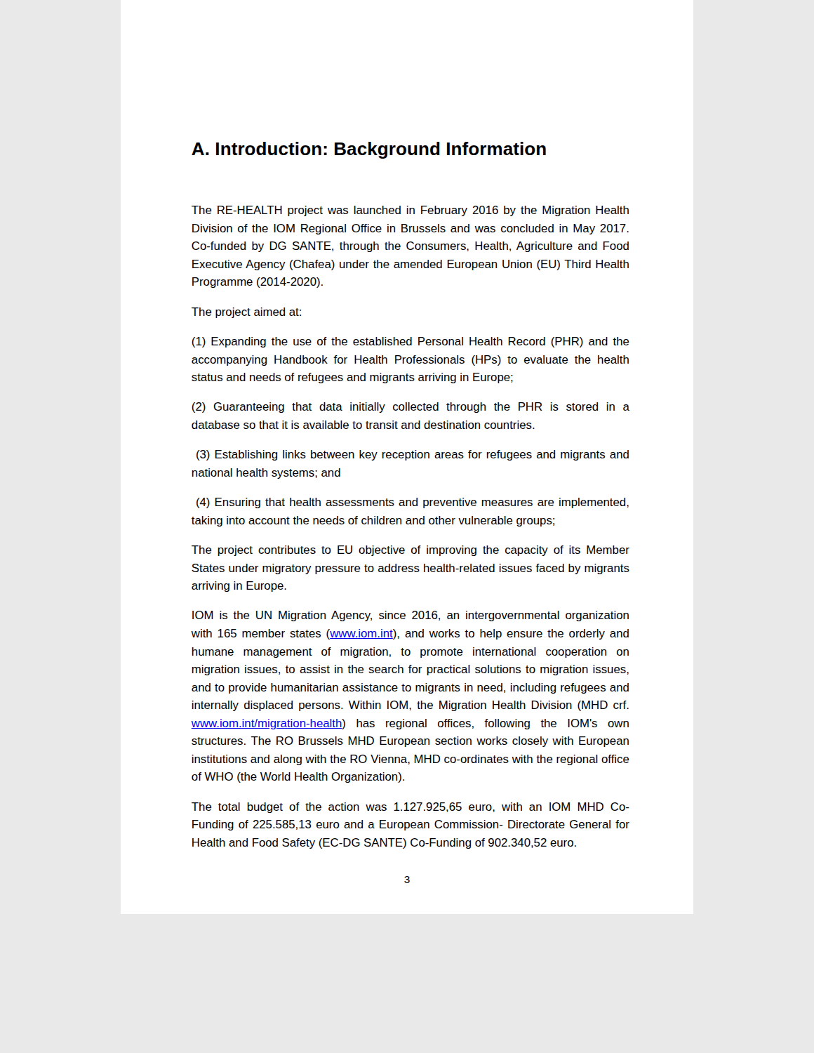A. Introduction: Background Information
The RE-HEALTH project was launched in February 2016 by the Migration Health Division of the IOM Regional Office in Brussels and was concluded in May 2017. Co-funded by DG SANTE, through the Consumers, Health, Agriculture and Food Executive Agency (Chafea) under the amended European Union (EU) Third Health Programme (2014-2020).
The project aimed at:
(1) Expanding the use of the established Personal Health Record (PHR) and the accompanying Handbook for Health Professionals (HPs) to evaluate the health status and needs of refugees and migrants arriving in Europe;
(2) Guaranteeing that data initially collected through the PHR is stored in a database so that it is available to transit and destination countries.
(3) Establishing links between key reception areas for refugees and migrants and national health systems; and
(4) Ensuring that health assessments and preventive measures are implemented, taking into account the needs of children and other vulnerable groups;
The project contributes to EU objective of improving the capacity of its Member States under migratory pressure to address health-related issues faced by migrants arriving in Europe.
IOM is the UN Migration Agency, since 2016, an intergovernmental organization with 165 member states (www.iom.int), and works to help ensure the orderly and humane management of migration, to promote international cooperation on migration issues, to assist in the search for practical solutions to migration issues, and to provide humanitarian assistance to migrants in need, including refugees and internally displaced persons. Within IOM, the Migration Health Division (MHD crf. www.iom.int/migration-health) has regional offices, following the IOM's own structures. The RO Brussels MHD European section works closely with European institutions and along with the RO Vienna, MHD co-ordinates with the regional office of WHO (the World Health Organization).
The total budget of the action was 1.127.925,65 euro, with an IOM MHD Co-Funding of 225.585,13 euro and a European Commission- Directorate General for Health and Food Safety (EC-DG SANTE) Co-Funding of 902.340,52 euro.
3